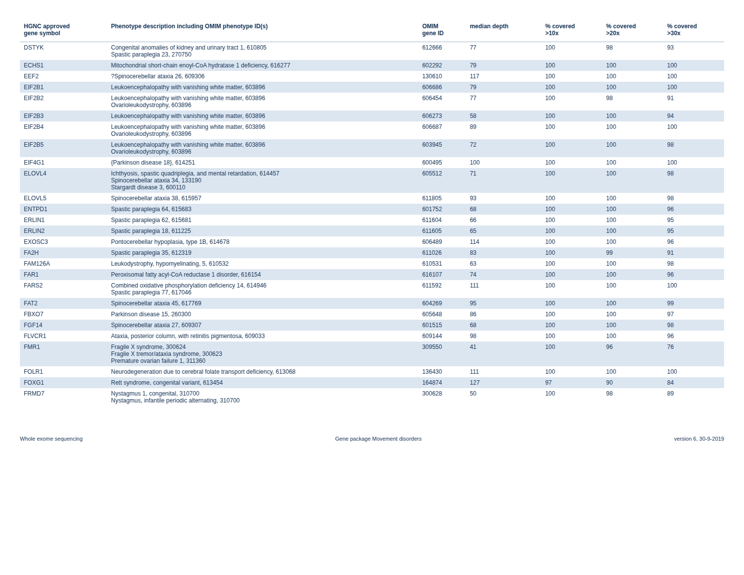| HGNC approved gene symbol | Phenotype description including OMIM phenotype ID(s) | OMIM gene ID | median depth | % covered >10x | % covered >20x | % covered >30x |
| --- | --- | --- | --- | --- | --- | --- |
| DSTYK | Congenital anomalies of kidney and urinary tract 1, 610805 Spastic paraplegia 23, 270750 | 612666 | 77 | 100 | 98 | 93 |
| ECHS1 | Mitochondrial short-chain enoyl-CoA hydratase 1 deficiency, 616277 | 602292 | 79 | 100 | 100 | 100 |
| EEF2 | ?Spinocerebellar ataxia 26, 609306 | 130610 | 117 | 100 | 100 | 100 |
| EIF2B1 | Leukoencephalopathy with vanishing white matter, 603896 | 606686 | 79 | 100 | 100 | 100 |
| EIF2B2 | Leukoencephalopathy with vanishing white matter, 603896 Ovarioleukodystrophy, 603896 | 606454 | 77 | 100 | 98 | 91 |
| EIF2B3 | Leukoencephalopathy with vanishing white matter, 603896 | 606273 | 58 | 100 | 100 | 94 |
| EIF2B4 | Leukoencephalopathy with vanishing white matter, 603896 Ovarioleukodystrophy, 603896 | 606687 | 89 | 100 | 100 | 100 |
| EIF2B5 | Leukoencephalopathy with vanishing white matter, 603896 Ovarioleukodystrophy, 603896 | 603945 | 72 | 100 | 100 | 98 |
| EIF4G1 | {Parkinson disease 18}, 614251 | 600495 | 100 | 100 | 100 | 100 |
| ELOVL4 | Ichthyosis, spastic quadriplegia, and mental retardation, 614457 Spinocerebellar ataxia 34, 133190 Stargardt disease 3, 600110 | 605512 | 71 | 100 | 100 | 98 |
| ELOVL5 | Spinocerebellar ataxia 38, 615957 | 611805 | 93 | 100 | 100 | 98 |
| ENTPD1 | Spastic paraplegia 64, 615683 | 601752 | 68 | 100 | 100 | 96 |
| ERLIN1 | Spastic paraplegia 62, 615681 | 611604 | 66 | 100 | 100 | 95 |
| ERLIN2 | Spastic paraplegia 18, 611225 | 611605 | 65 | 100 | 100 | 95 |
| EXOSC3 | Pontocerebellar hypoplasia, type 1B, 614678 | 606489 | 114 | 100 | 100 | 96 |
| FA2H | Spastic paraplegia 35, 612319 | 611026 | 83 | 100 | 99 | 91 |
| FAM126A | Leukodystrophy, hypomyelinating, 5, 610532 | 610531 | 63 | 100 | 100 | 98 |
| FAR1 | Peroxisomal fatty acyl-CoA reductase 1 disorder, 616154 | 616107 | 74 | 100 | 100 | 96 |
| FARS2 | Combined oxidative phosphorylation deficiency 14, 614946 Spastic paraplegia 77, 617046 | 611592 | 111 | 100 | 100 | 100 |
| FAT2 | Spinocerebellar ataxia 45, 617769 | 604269 | 95 | 100 | 100 | 99 |
| FBXO7 | Parkinson disease 15, 260300 | 605648 | 86 | 100 | 100 | 97 |
| FGF14 | Spinocerebellar ataxia 27, 609307 | 601515 | 68 | 100 | 100 | 98 |
| FLVCR1 | Ataxia, posterior column, with retinitis pigmentosa, 609033 | 609144 | 98 | 100 | 100 | 96 |
| FMR1 | Fragile X syndrome, 300624 Fragile X tremor/ataxia syndrome, 300623 Premature ovarian failure 1, 311360 | 309550 | 41 | 100 | 96 | 76 |
| FOLR1 | Neurodegeneration due to cerebral folate transport deficiency, 613068 | 136430 | 111 | 100 | 100 | 100 |
| FOXG1 | Rett syndrome, congenital variant, 613454 | 164874 | 127 | 97 | 90 | 84 |
| FRMD7 | Nystagmus 1, congenital, 310700 Nystagmus, infantile periodic alternating, 310700 | 300628 | 50 | 100 | 98 | 89 |
Whole exome sequencing Gene package Movement disorders version 6, 30-9-2019